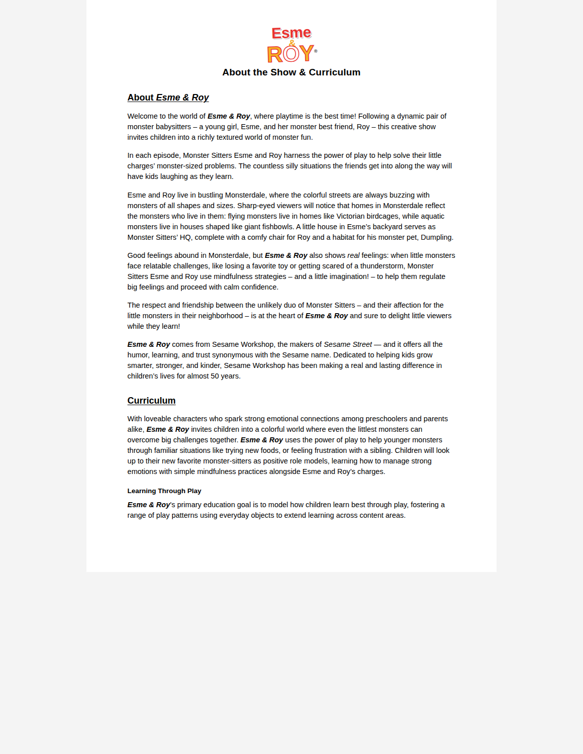Esme & ROY®
About the Show & Curriculum
About Esme & Roy
Welcome to the world of Esme & Roy, where playtime is the best time! Following a dynamic pair of monster babysitters – a young girl, Esme, and her monster best friend, Roy – this creative show invites children into a richly textured world of monster fun.
In each episode, Monster Sitters Esme and Roy harness the power of play to help solve their little charges’ monster-sized problems. The countless silly situations the friends get into along the way will have kids laughing as they learn.
Esme and Roy live in bustling Monsterdale, where the colorful streets are always buzzing with monsters of all shapes and sizes. Sharp-eyed viewers will notice that homes in Monsterdale reflect the monsters who live in them: flying monsters live in homes like Victorian birdcages, while aquatic monsters live in houses shaped like giant fishbowls. A little house in Esme’s backyard serves as Monster Sitters’ HQ, complete with a comfy chair for Roy and a habitat for his monster pet, Dumpling.
Good feelings abound in Monsterdale, but Esme & Roy also shows real feelings: when little monsters face relatable challenges, like losing a favorite toy or getting scared of a thunderstorm, Monster Sitters Esme and Roy use mindfulness strategies – and a little imagination! – to help them regulate big feelings and proceed with calm confidence.
The respect and friendship between the unlikely duo of Monster Sitters – and their affection for the little monsters in their neighborhood – is at the heart of Esme & Roy and sure to delight little viewers while they learn!
Esme & Roy comes from Sesame Workshop, the makers of Sesame Street — and it offers all the humor, learning, and trust synonymous with the Sesame name. Dedicated to helping kids grow smarter, stronger, and kinder, Sesame Workshop has been making a real and lasting difference in children’s lives for almost 50 years.
Curriculum
With loveable characters who spark strong emotional connections among preschoolers and parents alike, Esme & Roy invites children into a colorful world where even the littlest monsters can overcome big challenges together. Esme & Roy uses the power of play to help younger monsters through familiar situations like trying new foods, or feeling frustration with a sibling. Children will look up to their new favorite monster-sitters as positive role models, learning how to manage strong emotions with simple mindfulness practices alongside Esme and Roy’s charges.
Learning Through Play
Esme & Roy’s primary education goal is to model how children learn best through play, fostering a range of play patterns using everyday objects to extend learning across content areas.